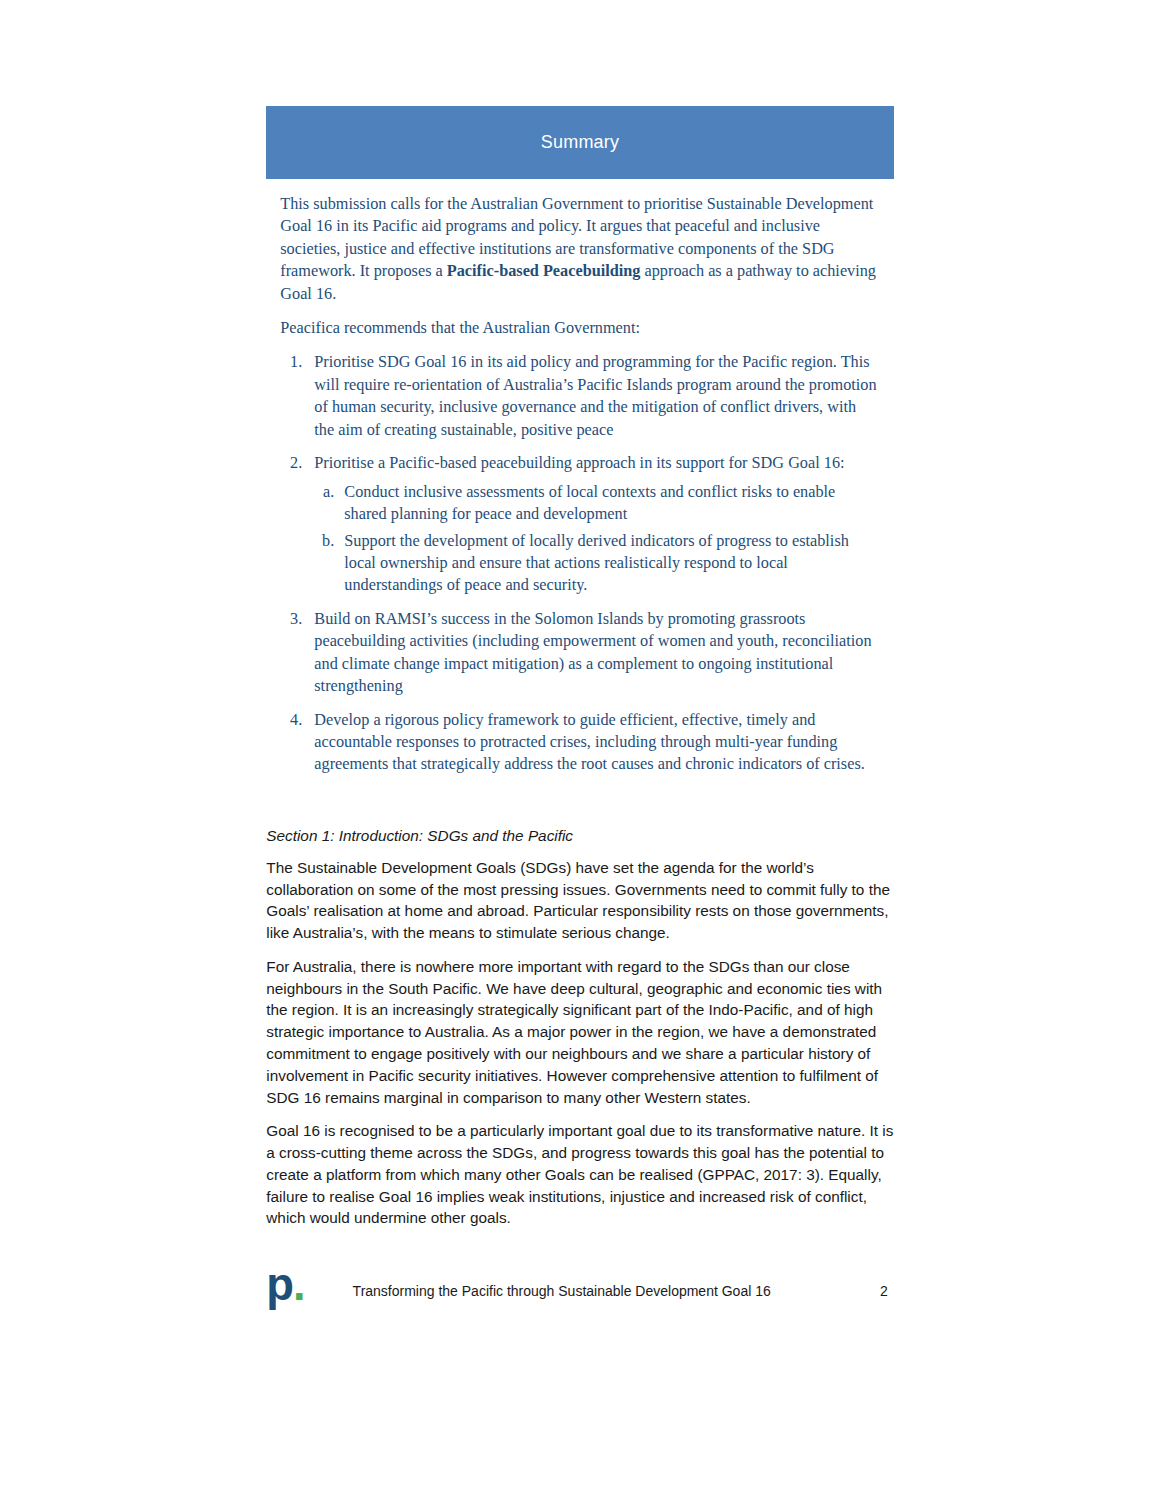Summary
This submission calls for the Australian Government to prioritise Sustainable Development Goal 16 in its Pacific aid programs and policy. It argues that peaceful and inclusive societies, justice and effective institutions are transformative components of the SDG framework. It proposes a Pacific-based Peacebuilding approach as a pathway to achieving Goal 16.
Peacifica recommends that the Australian Government:
Prioritise SDG Goal 16 in its aid policy and programming for the Pacific region. This will require re-orientation of Australia’s Pacific Islands program around the promotion of human security, inclusive governance and the mitigation of conflict drivers, with the aim of creating sustainable, positive peace
Prioritise a Pacific-based peacebuilding approach in its support for SDG Goal 16:
Conduct inclusive assessments of local contexts and conflict risks to enable shared planning for peace and development
Support the development of locally derived indicators of progress to establish local ownership and ensure that actions realistically respond to local understandings of peace and security.
Build on RAMSI’s success in the Solomon Islands by promoting grassroots peacebuilding activities (including empowerment of women and youth, reconciliation and climate change impact mitigation) as a complement to ongoing institutional strengthening
Develop a rigorous policy framework to guide efficient, effective, timely and accountable responses to protracted crises, including through multi-year funding agreements that strategically address the root causes and chronic indicators of crises.
Section 1: Introduction: SDGs and the Pacific
The Sustainable Development Goals (SDGs) have set the agenda for the world’s collaboration on some of the most pressing issues. Governments need to commit fully to the Goals’ realisation at home and abroad. Particular responsibility rests on those governments, like Australia’s, with the means to stimulate serious change.
For Australia, there is nowhere more important with regard to the SDGs than our close neighbours in the South Pacific. We have deep cultural, geographic and economic ties with the region. It is an increasingly strategically significant part of the Indo-Pacific, and of high strategic importance to Australia. As a major power in the region, we have a demonstrated commitment to engage positively with our neighbours and we share a particular history of involvement in Pacific security initiatives. However comprehensive attention to fulfilment of SDG 16 remains marginal in comparison to many other Western states.
Goal 16 is recognised to be a particularly important goal due to its transformative nature. It is a cross-cutting theme across the SDGs, and progress towards this goal has the potential to create a platform from which many other Goals can be realised (GPPAC, 2017: 3). Equally, failure to realise Goal 16 implies weak institutions, injustice and increased risk of conflict, which would undermine other goals.
p.
Transforming the Pacific through Sustainable Development Goal 16
2